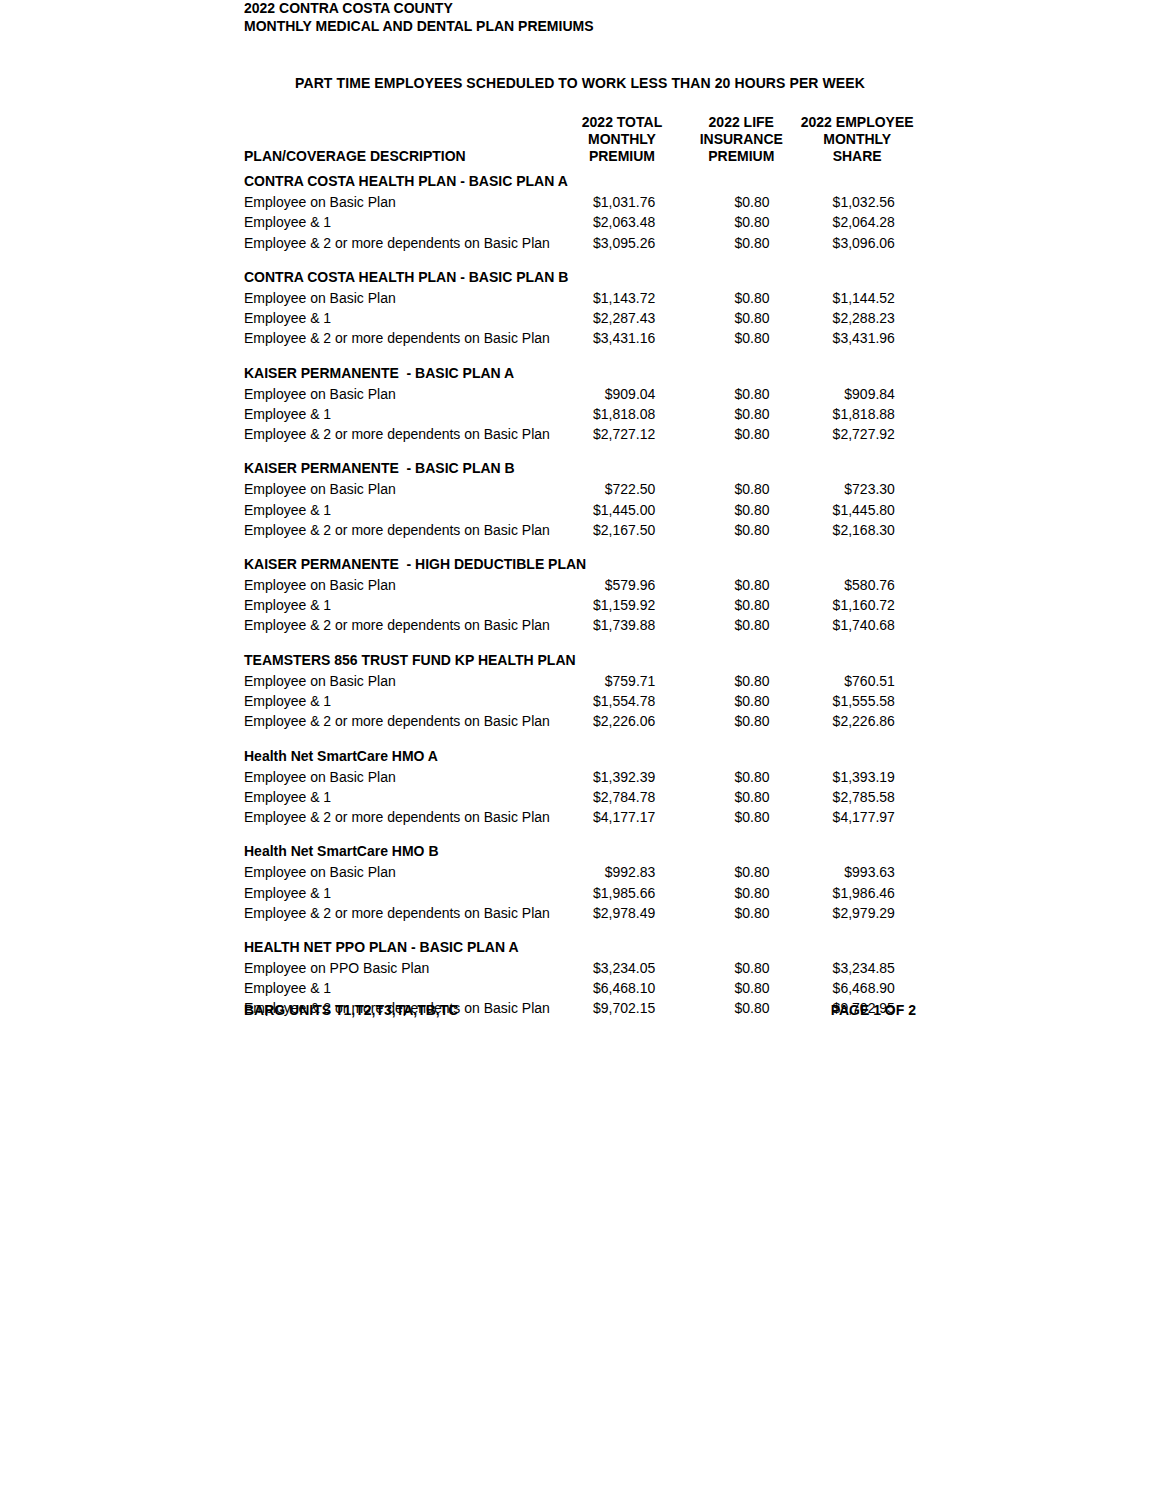2022 CONTRA COSTA COUNTY
MONTHLY MEDICAL AND DENTAL PLAN PREMIUMS
PART TIME EMPLOYEES SCHEDULED TO WORK LESS THAN 20 HOURS PER WEEK
| PLAN/COVERAGE DESCRIPTION | 2022 TOTAL MONTHLY PREMIUM | 2022 LIFE INSURANCE PREMIUM | 2022 EMPLOYEE MONTHLY SHARE |
| --- | --- | --- | --- |
| CONTRA COSTA HEALTH PLAN - BASIC PLAN A |
| Employee on Basic Plan | $1,031.76 | $0.80 | $1,032.56 |
| Employee & 1 | $2,063.48 | $0.80 | $2,064.28 |
| Employee & 2 or more dependents on Basic Plan | $3,095.26 | $0.80 | $3,096.06 |
| CONTRA COSTA HEALTH PLAN - BASIC PLAN B |
| Employee on Basic Plan | $1,143.72 | $0.80 | $1,144.52 |
| Employee & 1 | $2,287.43 | $0.80 | $2,288.23 |
| Employee & 2 or more dependents on Basic Plan | $3,431.16 | $0.80 | $3,431.96 |
| KAISER PERMANENTE - BASIC PLAN A |
| Employee on Basic Plan | $909.04 | $0.80 | $909.84 |
| Employee & 1 | $1,818.08 | $0.80 | $1,818.88 |
| Employee & 2 or more dependents on Basic Plan | $2,727.12 | $0.80 | $2,727.92 |
| KAISER PERMANENTE - BASIC PLAN B |
| Employee on Basic Plan | $722.50 | $0.80 | $723.30 |
| Employee & 1 | $1,445.00 | $0.80 | $1,445.80 |
| Employee & 2 or more dependents on Basic Plan | $2,167.50 | $0.80 | $2,168.30 |
| KAISER PERMANENTE - HIGH DEDUCTIBLE PLAN |
| Employee on Basic Plan | $579.96 | $0.80 | $580.76 |
| Employee & 1 | $1,159.92 | $0.80 | $1,160.72 |
| Employee & 2 or more dependents on Basic Plan | $1,739.88 | $0.80 | $1,740.68 |
| TEAMSTERS 856 TRUST FUND KP HEALTH PLAN |
| Employee on Basic Plan | $759.71 | $0.80 | $760.51 |
| Employee & 1 | $1,554.78 | $0.80 | $1,555.58 |
| Employee & 2 or more dependents on Basic Plan | $2,226.06 | $0.80 | $2,226.86 |
| Health Net SmartCare HMO A |
| Employee on Basic Plan | $1,392.39 | $0.80 | $1,393.19 |
| Employee & 1 | $2,784.78 | $0.80 | $2,785.58 |
| Employee & 2 or more dependents on Basic Plan | $4,177.17 | $0.80 | $4,177.97 |
| Health Net SmartCare HMO B |
| Employee on Basic Plan | $992.83 | $0.80 | $993.63 |
| Employee & 1 | $1,985.66 | $0.80 | $1,986.46 |
| Employee & 2 or more dependents on Basic Plan | $2,978.49 | $0.80 | $2,979.29 |
| HEALTH NET PPO PLAN - BASIC PLAN A |
| Employee on PPO Basic Plan | $3,234.05 | $0.80 | $3,234.85 |
| Employee & 1 | $6,468.10 | $0.80 | $6,468.90 |
| Employee & 2 or more dependents on Basic Plan | $9,702.15 | $0.80 | $9,702.95 |
BARG UNITS T1,T2,T3,TA,TB,TC PAGE 1 OF 2